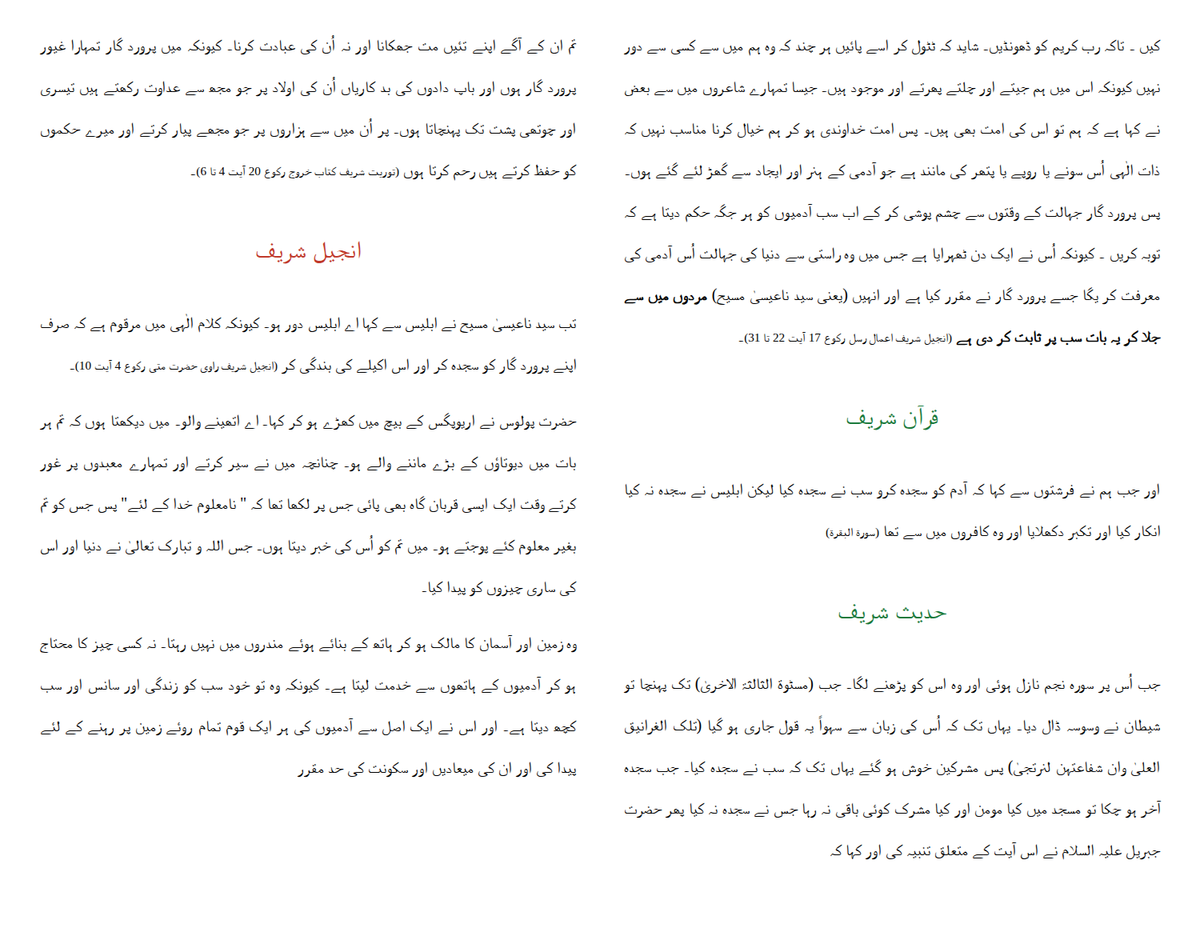کیں ۔ تاکہ رب کریم کو ڈھونڈیں۔ شاید کہ ٹٹول کر اسے پائیں ہر چند کہ وہ ہم میں سے کسی سے دور نہیں کیونکہ اس میں ہم جیتے اور چلتے پھرتے اور موجود ہیں۔ جیسا تمہارے شاعروں میں سے بعض نے کہا ہے کہ ہم تو اس کی امت بھی ہیں۔ پس امت خداوندی ہو کر ہم خیال کرنا مناسب نہیں کہ ذات الٰہی اُس سونے یا روپے یا پتھر کی مانند ہے جو آدمی کے ہنر اور ایجاد سے گھڑ لئے گئے ہوں۔ پس پرورد گار جہالت کے وقتوں سے چشم پوشی کر کے اب سب آدمیوں کو ہر جگہ حکم دیتا ہے کہ توبہ کریں ۔ کیونکہ اُس نے ایک دن ٹھہرایا ہے جس میں وہ راستی سے دنیا کی جہالت اُس آدمی کی معرفت کر یگا جسے پرورد گار نے مقرر کیا ہے اور انہیں (یعنی سید ناعیسیٰ مسیح) مردوں میں سے جلا کر یہ بات سب پر ثابت کر دی ہے (انجیل شریف اعمال رسل رکوع 17 آیت 22 تا 31)۔
قرآن شریف
اور جب ہم نے فرشتوں سے کہا کہ آدم کو سجدہ کرو سب نے سجدہ کیا لیکن ابلیس نے سجدہ نہ کیا انکار کیا اور تکبر دکھلایا اور وہ کافروں میں سے تھا (سورۃ البقرۃ)
حدیث شریف
جب اُس پر سورہ نجم نازل ہوئی اور وہ اس کو پڑھنے لگا۔ جب (مسٹوۃ الثالثۃ الاخریٰ) تک پہنچا تو شیطان نے وسوسہ ڈال دیا۔ یہاں تک کہ اُس کی زبان سے سہواً یہ قول جاری ہو گیا (تلک الغرانیق العلیٰ وان شفاعتہن لنرتجیٰ) پس مشرکین خوش ہو گئے یہاں تک کہ سب نے سجدہ کیا۔ جب سجدہ آخر ہو چکا تو مسجد میں کیا مومن اور کیا مشرک کوئی باقی نہ رہا جس نے سجدہ نہ کیا پھر حضرت جبریل علیہ السلام نے اس آیت کے متعلق تنبیہ کی اور کہا کہ
تم ان کے آگے اپنے تئیں مت جھکانا اور نہ اُن کی عبادت کرنا۔ کیونکہ میں پرورد گار تمہارا غیور پرورد گار ہوں اور باپ دادوں کی بد کاریاں اُن کی اولاد پر جو مجھ سے عداوت رکھتے ہیں تیسری اور چوتھی پشت تک پہنچاتا ہوں۔ پر اُن میں سے ہزاروں پر جو مجھے پیار کرتے اور میرے حکموں کو حفظ کرتے ہیں رحم کرتا ہوں (توریت شریف کتاب خروج رکوع 20 آیت 4 تا 6)۔
انجیل شریف
تب سید ناعیسیٰ مسیح نے ابلیس سے کہا اے ابلیس دور ہو۔ کیونکہ کلام الٰہی میں مرقوم ہے کہ صرف اپنے پرورد گار کو سجدہ کر اور اس اکیلے کی بندگی کر (انجیل شریف راوی حضرت متی رکوع 4 آیت 10)۔
حضرت پولوس نے اریوپگس کے بیچ میں کھڑے ہو کر کہا۔ اے اتھینے والو۔ میں دیکھتا ہوں کہ تم ہر بات میں دیوتاؤں کے بڑے ماننے والے ہو۔ چنانچہ میں نے سیر کرتے اور تمہارے معبدوں پر غور کرتے وقت ایک ایسی قربان گاہ بھی پائی جس پر لکھا تھا کہ " نامعلوم خدا کے لئے" پس جس کو تم بغیر معلوم کئے پوجتے ہو۔ میں تم کو اُس کی خبر دیتا ہوں۔ جس اللہ و تبارک تعالیٰ نے دنیا اور اس کی ساری چیزوں کو پیدا کیا۔
وہ زمین اور آسمان کا مالک ہو کر ہاتھ کے بنائے ہوئے مندروں میں نہیں رہتا۔ نہ کسی چیز کا محتاج ہو کر آدمیوں کے ہاتھوں سے خدمت لیتا ہے۔ کیونکہ وہ تو خود سب کو زندگی اور سانس اور سب کچھ دیتا ہے۔ اور اس نے ایک اصل سے آدمیوں کی ہر ایک قوم تمام روئے زمین پر رہنے کے لئے پیدا کی اور ان کی میعادیں اور سکونت کی حد مقرر